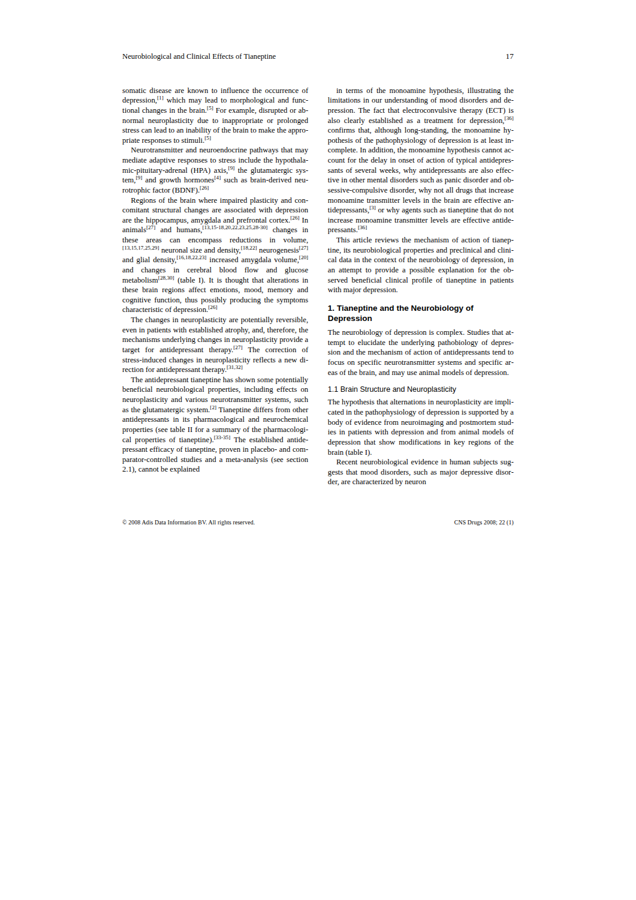Neurobiological and Clinical Effects of Tianeptine 17
somatic disease are known to influence the occurrence of depression,[1] which may lead to morphological and functional changes in the brain.[5] For example, disrupted or abnormal neuroplasticity due to inappropriate or prolonged stress can lead to an inability of the brain to make the appropriate responses to stimuli.[5]
Neurotransmitter and neuroendocrine pathways that may mediate adaptive responses to stress include the hypothalamic-pituitary-adrenal (HPA) axis,[9] the glutamatergic system,[9] and growth hormones[4] such as brain-derived neurotrophic factor (BDNF).[26]
Regions of the brain where impaired plasticity and concomitant structural changes are associated with depression are the hippocampus, amygdala and prefrontal cortex.[26] In animals[27] and humans,[13,15-18,20,22,23,25,28-30] changes in these areas can encompass reductions in volume,[13,15,17,25,29] neuronal size and density,[18,22] neurogenesis[27] and glial density,[16,18,22,23] increased amygdala volume,[20] and changes in cerebral blood flow and glucose metabolism[28,30] (table I). It is thought that alterations in these brain regions affect emotions, mood, memory and cognitive function, thus possibly producing the symptoms characteristic of depression.[26]
The changes in neuroplasticity are potentially reversible, even in patients with established atrophy, and, therefore, the mechanisms underlying changes in neuroplasticity provide a target for antidepressant therapy.[27] The correction of stress-induced changes in neuroplasticity reflects a new direction for antidepressant therapy.[31,32]
The antidepressant tianeptine has shown some potentially beneficial neurobiological properties, including effects on neuroplasticity and various neurotransmitter systems, such as the glutamatergic system.[2] Tianeptine differs from other antidepressants in its pharmacological and neurochemical properties (see table II for a summary of the pharmacological properties of tianeptine).[33-35] The established antidepressant efficacy of tianeptine, proven in placebo- and comparator-controlled studies and a meta-analysis (see section 2.1), cannot be explained
in terms of the monoamine hypothesis, illustrating the limitations in our understanding of mood disorders and depression. The fact that electroconvulsive therapy (ECT) is also clearly established as a treatment for depression,[36] confirms that, although long-standing, the monoamine hypothesis of the pathophysiology of depression is at least incomplete. In addition, the monoamine hypothesis cannot account for the delay in onset of action of typical antidepressants of several weeks, why antidepressants are also effective in other mental disorders such as panic disorder and obsessive-compulsive disorder, why not all drugs that increase monoamine transmitter levels in the brain are effective antidepressants,[3] or why agents such as tianeptine that do not increase monoamine transmitter levels are effective antidepressants.[36]
This article reviews the mechanism of action of tianeptine, its neurobiological properties and preclinical and clinical data in the context of the neurobiology of depression, in an attempt to provide a possible explanation for the observed beneficial clinical profile of tianeptine in patients with major depression.
1. Tianeptine and the Neurobiology of Depression
The neurobiology of depression is complex. Studies that attempt to elucidate the underlying pathobiology of depression and the mechanism of action of antidepressants tend to focus on specific neurotransmitter systems and specific areas of the brain, and may use animal models of depression.
1.1 Brain Structure and Neuroplasticity
The hypothesis that alternations in neuroplasticity are implicated in the pathophysiology of depression is supported by a body of evidence from neuroimaging and postmortem studies in patients with depression and from animal models of depression that show modifications in key regions of the brain (table I).
Recent neurobiological evidence in human subjects suggests that mood disorders, such as major depressive disorder, are characterized by neuron
© 2008 Adis Data Information BV. All rights reserved. CNS Drugs 2008; 22 (1)